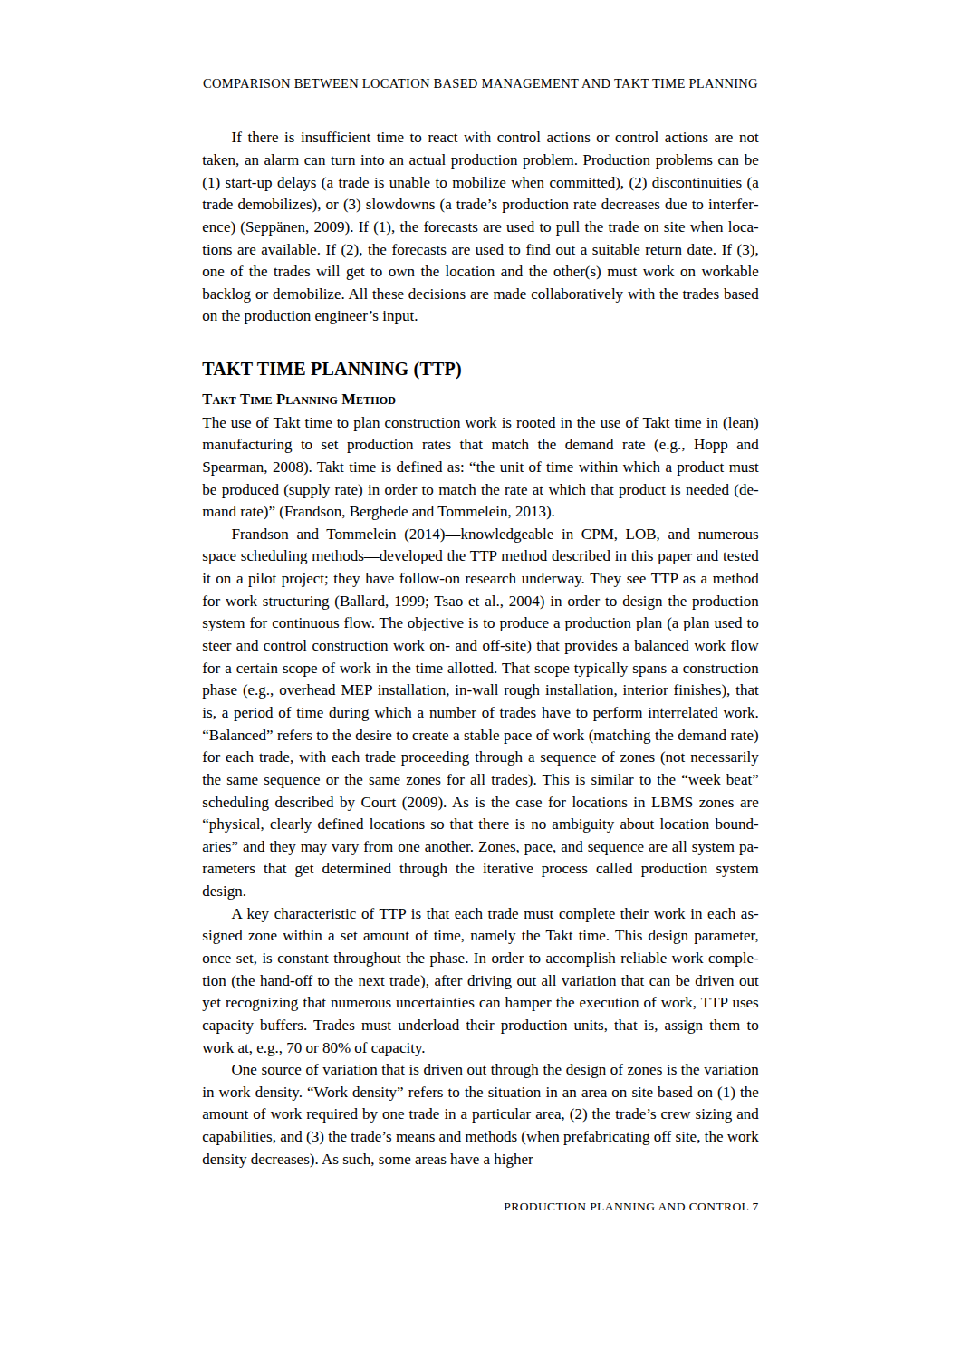COMPARISON BETWEEN LOCATION BASED MANAGEMENT AND TAKT TIME PLANNING
If there is insufficient time to react with control actions or control actions are not taken, an alarm can turn into an actual production problem. Production problems can be (1) start-up delays (a trade is unable to mobilize when committed), (2) discontinuities (a trade demobilizes), or (3) slowdowns (a trade’s production rate decreases due to interference) (Seppänen, 2009). If (1), the forecasts are used to pull the trade on site when locations are available. If (2), the forecasts are used to find out a suitable return date. If (3), one of the trades will get to own the location and the other(s) must work on workable backlog or demobilize. All these decisions are made collaboratively with the trades based on the production engineer’s input.
TAKT TIME PLANNING (TTP)
Takt Time Planning Method
The use of Takt time to plan construction work is rooted in the use of Takt time in (lean) manufacturing to set production rates that match the demand rate (e.g., Hopp and Spearman, 2008). Takt time is defined as: “the unit of time within which a product must be produced (supply rate) in order to match the rate at which that product is needed (demand rate)” (Frandson, Berghede and Tommelein, 2013).
Frandson and Tommelein (2014)—knowledgeable in CPM, LOB, and numerous space scheduling methods—developed the TTP method described in this paper and tested it on a pilot project; they have follow-on research underway. They see TTP as a method for work structuring (Ballard, 1999; Tsao et al., 2004) in order to design the production system for continuous flow. The objective is to produce a production plan (a plan used to steer and control construction work on- and off-site) that provides a balanced work flow for a certain scope of work in the time allotted. That scope typically spans a construction phase (e.g., overhead MEP installation, in-wall rough installation, interior finishes), that is, a period of time during which a number of trades have to perform interrelated work. “Balanced” refers to the desire to create a stable pace of work (matching the demand rate) for each trade, with each trade proceeding through a sequence of zones (not necessarily the same sequence or the same zones for all trades). This is similar to the “week beat” scheduling described by Court (2009). As is the case for locations in LBMS zones are “physical, clearly defined locations so that there is no ambiguity about location boundaries” and they may vary from one another. Zones, pace, and sequence are all system parameters that get determined through the iterative process called production system design.
A key characteristic of TTP is that each trade must complete their work in each assigned zone within a set amount of time, namely the Takt time. This design parameter, once set, is constant throughout the phase. In order to accomplish reliable work completion (the hand-off to the next trade), after driving out all variation that can be driven out yet recognizing that numerous uncertainties can hamper the execution of work, TTP uses capacity buffers. Trades must underload their production units, that is, assign them to work at, e.g., 70 or 80% of capacity.
One source of variation that is driven out through the design of zones is the variation in work density. “Work density” refers to the situation in an area on site based on (1) the amount of work required by one trade in a particular area, (2) the trade’s crew sizing and capabilities, and (3) the trade’s means and methods (when prefabricating off site, the work density decreases). As such, some areas have a higher
PRODUCTION PLANNING AND CONTROL 7